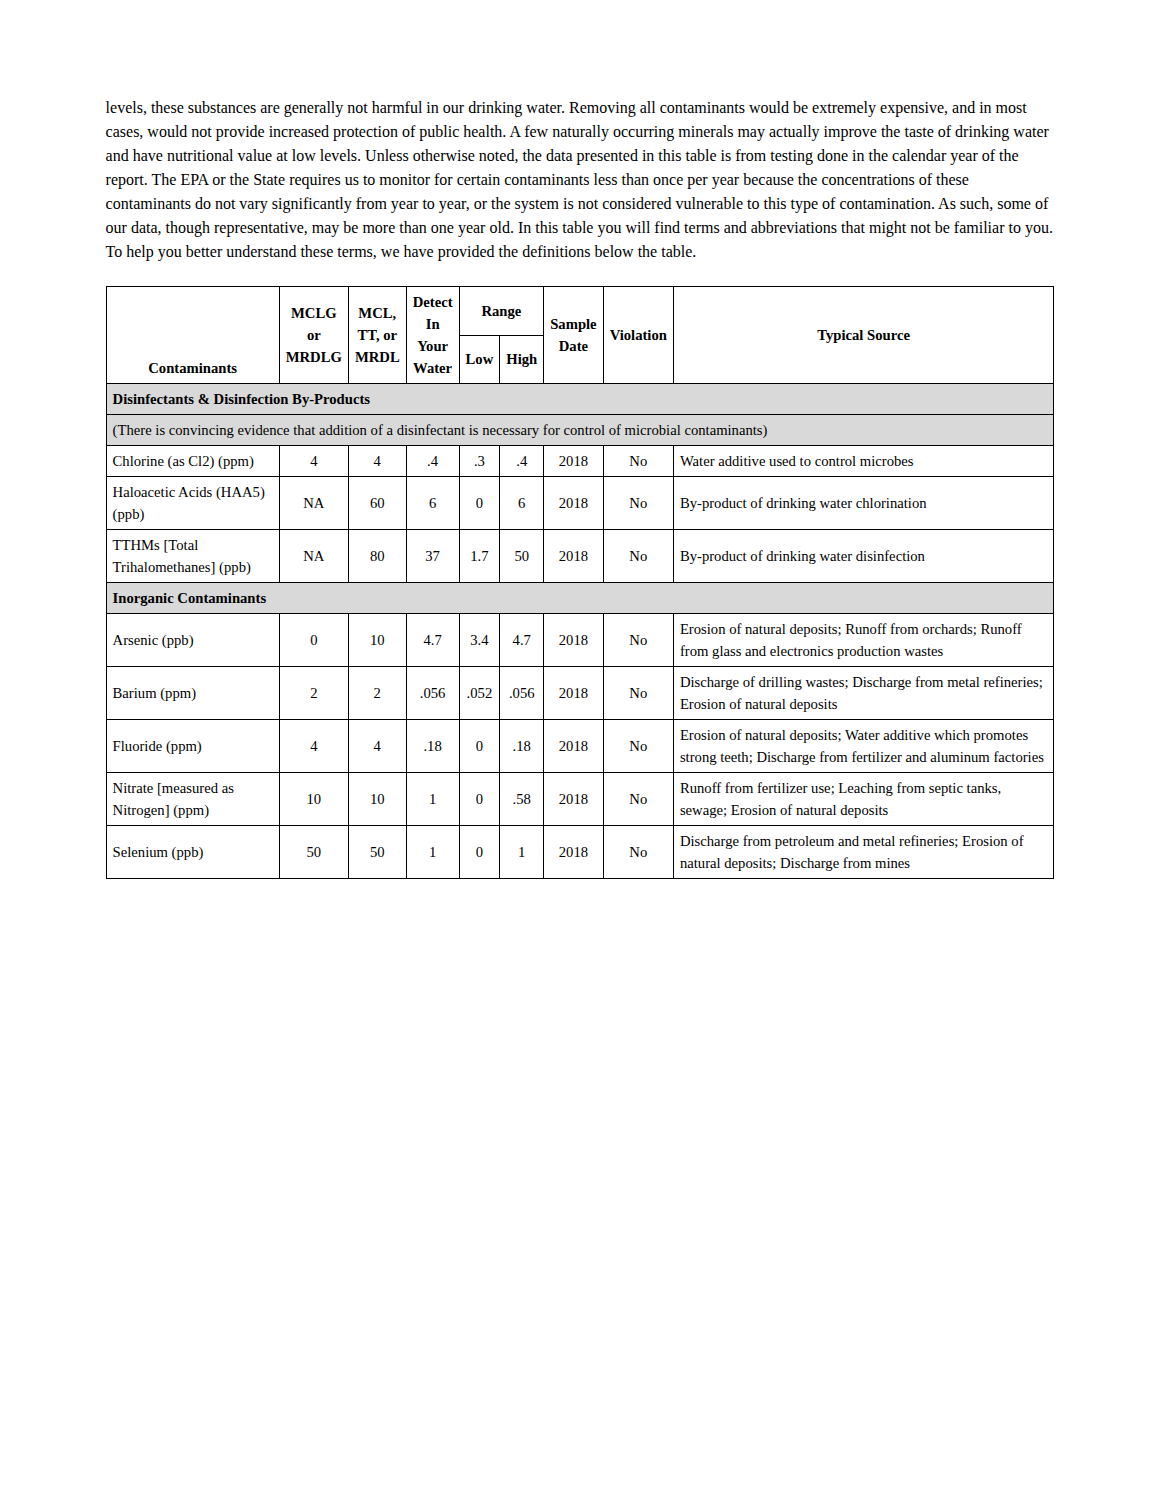levels, these substances are generally not harmful in our drinking water. Removing all contaminants would be extremely expensive, and in most cases, would not provide increased protection of public health. A few naturally occurring minerals may actually improve the taste of drinking water and have nutritional value at low levels. Unless otherwise noted, the data presented in this table is from testing done in the calendar year of the report. The EPA or the State requires us to monitor for certain contaminants less than once per year because the concentrations of these contaminants do not vary significantly from year to year, or the system is not considered vulnerable to this type of contamination. As such, some of our data, though representative, may be more than one year old. In this table you will find terms and abbreviations that might not be familiar to you. To help you better understand these terms, we have provided the definitions below the table.
| Contaminants | MCLG or MRDLG | MCL, TT, or MRDL | Detect In Your Water | Range | Sample Date | Violation | Typical Source |
| --- | --- | --- | --- | --- | --- | --- | --- |
| Low | High |
| Disinfectants & Disinfection By-Products |
| (There is convincing evidence that addition of a disinfectant is necessary for control of microbial contaminants) |
| Chlorine (as Cl2) (ppm) | 4 | 4 | .4 | .3 | .4 | 2018 | No | Water additive used to control microbes |
| Haloacetic Acids (HAA5) (ppb) | NA | 60 | 6 | 0 | 6 | 2018 | No | By-product of drinking water chlorination |
| TTHMs [Total Trihalomethanes] (ppb) | NA | 80 | 37 | 1.7 | 50 | 2018 | No | By-product of drinking water disinfection |
| Inorganic Contaminants |
| Arsenic (ppb) | 0 | 10 | 4.7 | 3.4 | 4.7 | 2018 | No | Erosion of natural deposits; Runoff from orchards; Runoff from glass and electronics production wastes |
| Barium (ppm) | 2 | 2 | .056 | .052 | .056 | 2018 | No | Discharge of drilling wastes; Discharge from metal refineries; Erosion of natural deposits |
| Fluoride (ppm) | 4 | 4 | .18 | 0 | .18 | 2018 | No | Erosion of natural deposits; Water additive which promotes strong teeth; Discharge from fertilizer and aluminum factories |
| Nitrate [measured as Nitrogen] (ppm) | 10 | 10 | 1 | 0 | .58 | 2018 | No | Runoff from fertilizer use; Leaching from septic tanks, sewage; Erosion of natural deposits |
| Selenium (ppb) | 50 | 50 | 1 | 0 | 1 | 2018 | No | Discharge from petroleum and metal refineries; Erosion of natural deposits; Discharge from mines |